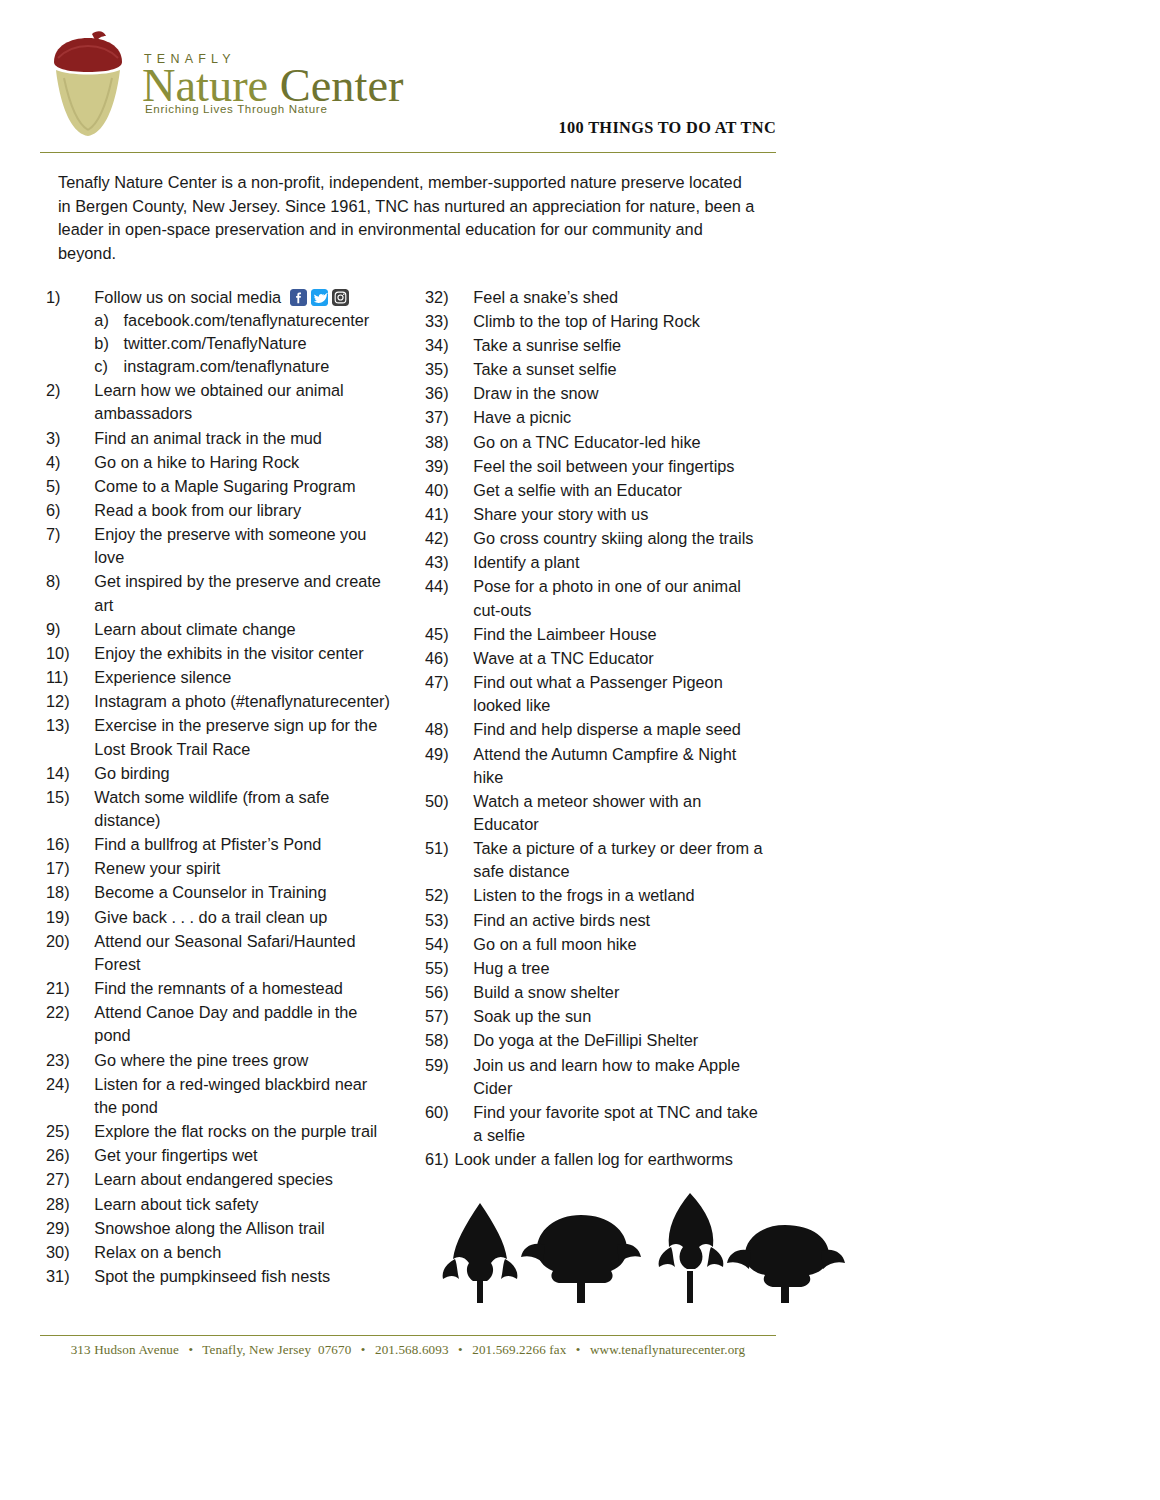Tenafly
Nature Center
Enriching Lives Through Nature
100 THINGS TO DO AT TNC
Tenafly Nature Center is a non-profit, independent, member-supported nature preserve located in Bergen County, New Jersey. Since 1961, TNC has nurtured an appreciation for nature, been a leader in open-space preservation and in environmental education for our community and beyond.
1) Follow us on social media
a) facebook.com/tenaflynaturecenter
b) twitter.com/TenaflyNature
c) instagram.com/tenaflynature
2) Learn how we obtained our animal ambassadors
3) Find an animal track in the mud
4) Go on a hike to Haring Rock
5) Come to a Maple Sugaring Program
6) Read a book from our library
7) Enjoy the preserve with someone you love
8) Get inspired by the preserve and create art
9) Learn about climate change
10) Enjoy the exhibits in the visitor center
11) Experience silence
12) Instagram a photo (#tenaflynaturecenter)
13) Exercise in the preserve sign up for the Lost Brook Trail Race
14) Go birding
15) Watch some wildlife (from a safe distance)
16) Find a bullfrog at Pfister’s Pond
17) Renew your spirit
18) Become a Counselor in Training
19) Give back . . . do a trail clean up
20) Attend our Seasonal Safari/Haunted Forest
21) Find the remnants of a homestead
22) Attend Canoe Day and paddle in the pond
23) Go where the pine trees grow
24) Listen for a red-winged blackbird near the pond
25) Explore the flat rocks on the purple trail
26) Get your fingertips wet
27) Learn about endangered species
28) Learn about tick safety
29) Snowshoe along the Allison trail
30) Relax on a bench
31) Spot the pumpkinseed fish nests
32) Feel a snake’s shed
33) Climb to the top of Haring Rock
34) Take a sunrise selfie
35) Take a sunset selfie
36) Draw in the snow
37) Have a picnic
38) Go on a TNC Educator-led hike
39) Feel the soil between your fingertips
40) Get a selfie with an Educator
41) Share your story with us
42) Go cross country skiing along the trails
43) Identify a plant
44) Pose for a photo in one of our animal cut-outs
45) Find the Laimbeer House
46) Wave at a TNC Educator
47) Find out what a Passenger Pigeon looked like
48) Find and help disperse a maple seed
49) Attend the Autumn Campfire & Night hike
50) Watch a meteor shower with an Educator
51) Take a picture of a turkey or deer from a safe distance
52) Listen to the frogs in a wetland
53) Find an active birds nest
54) Go on a full moon hike
55) Hug a tree
56) Build a snow shelter
57) Soak up the sun
58) Do yoga at the DeFillipi Shelter
59) Join us and learn how to make Apple Cider
60) Find your favorite spot at TNC and take a selfie
61) Look under a fallen log for earthworms
313 Hudson Avenue • Tenafly, New Jersey 07670 • 201.568.6093 • 201.569.2266 fax • www.tenaflynaturecenter.org